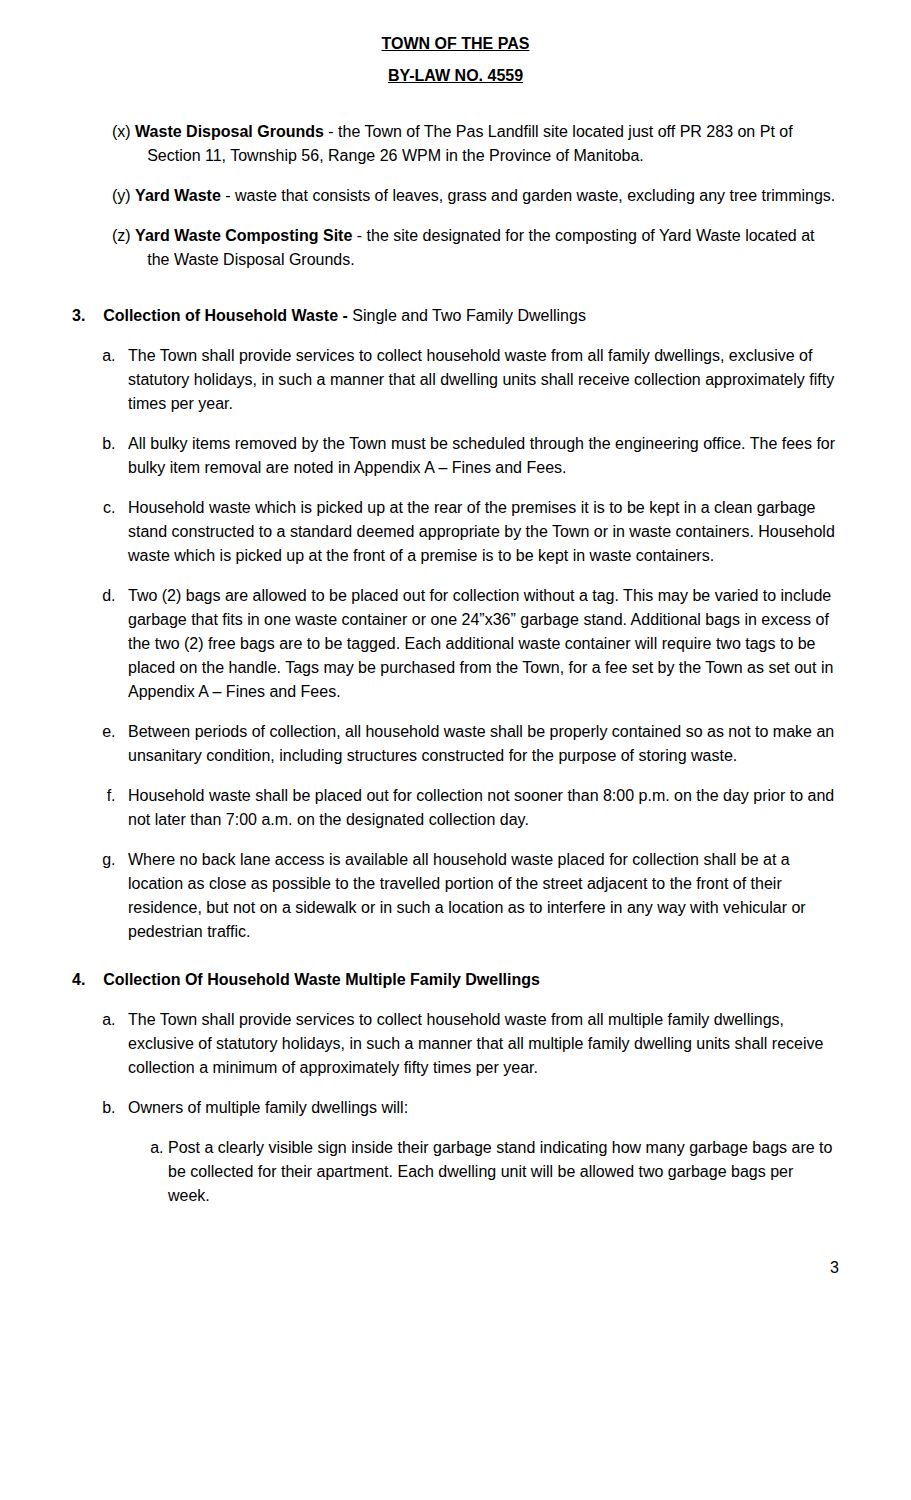TOWN OF THE PAS
BY-LAW NO. 4559
(x) Waste Disposal Grounds - the Town of The Pas Landfill site located just off PR 283 on Pt of Section 11, Township 56, Range 26 WPM in the Province of Manitoba.
(y) Yard Waste - waste that consists of leaves, grass and garden waste, excluding any tree trimmings.
(z) Yard Waste Composting Site - the site designated for the composting of Yard Waste located at the Waste Disposal Grounds.
3. Collection of Household Waste - Single and Two Family Dwellings
The Town shall provide services to collect household waste from all family dwellings, exclusive of statutory holidays, in such a manner that all dwelling units shall receive collection approximately fifty times per year.
All bulky items removed by the Town must be scheduled through the engineering office. The fees for bulky item removal are noted in Appendix A – Fines and Fees.
Household waste which is picked up at the rear of the premises it is to be kept in a clean garbage stand constructed to a standard deemed appropriate by the Town or in waste containers. Household waste which is picked up at the front of a premise is to be kept in waste containers.
Two (2) bags are allowed to be placed out for collection without a tag. This may be varied to include garbage that fits in one waste container or one 24”x36” garbage stand. Additional bags in excess of the two (2) free bags are to be tagged. Each additional waste container will require two tags to be placed on the handle. Tags may be purchased from the Town, for a fee set by the Town as set out in Appendix A – Fines and Fees.
Between periods of collection, all household waste shall be properly contained so as not to make an unsanitary condition, including structures constructed for the purpose of storing waste.
Household waste shall be placed out for collection not sooner than 8:00 p.m. on the day prior to and not later than 7:00 a.m. on the designated collection day.
Where no back lane access is available all household waste placed for collection shall be at a location as close as possible to the travelled portion of the street adjacent to the front of their residence, but not on a sidewalk or in such a location as to interfere in any way with vehicular or pedestrian traffic.
4. Collection Of Household Waste Multiple Family Dwellings
The Town shall provide services to collect household waste from all multiple family dwellings, exclusive of statutory holidays, in such a manner that all multiple family dwelling units shall receive collection a minimum of approximately fifty times per year.
Owners of multiple family dwellings will:
Post a clearly visible sign inside their garbage stand indicating how many garbage bags are to be collected for their apartment. Each dwelling unit will be allowed two garbage bags per week.
3